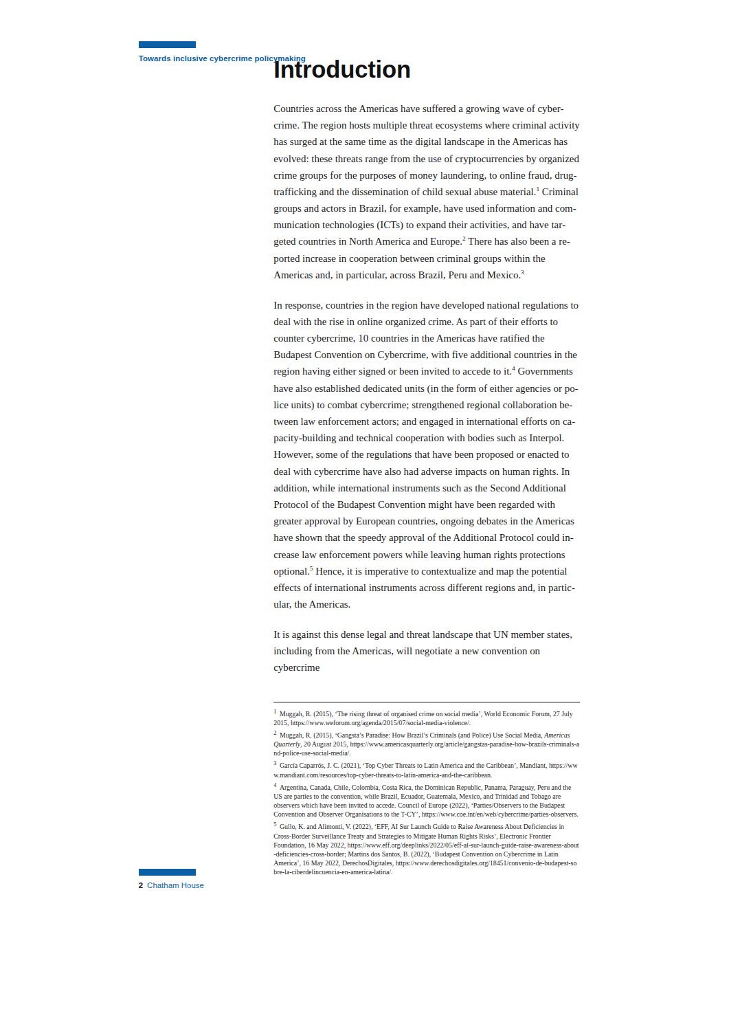Towards inclusive cybercrime policymaking
Introduction
Countries across the Americas have suffered a growing wave of cybercrime. The region hosts multiple threat ecosystems where criminal activity has surged at the same time as the digital landscape in the Americas has evolved: these threats range from the use of cryptocurrencies by organized crime groups for the purposes of money laundering, to online fraud, drug-trafficking and the dissemination of child sexual abuse material.1 Criminal groups and actors in Brazil, for example, have used information and communication technologies (ICTs) to expand their activities, and have targeted countries in North America and Europe.2 There has also been a reported increase in cooperation between criminal groups within the Americas and, in particular, across Brazil, Peru and Mexico.3
In response, countries in the region have developed national regulations to deal with the rise in online organized crime. As part of their efforts to counter cybercrime, 10 countries in the Americas have ratified the Budapest Convention on Cybercrime, with five additional countries in the region having either signed or been invited to accede to it.4 Governments have also established dedicated units (in the form of either agencies or police units) to combat cybercrime; strengthened regional collaboration between law enforcement actors; and engaged in international efforts on capacity-building and technical cooperation with bodies such as Interpol. However, some of the regulations that have been proposed or enacted to deal with cybercrime have also had adverse impacts on human rights. In addition, while international instruments such as the Second Additional Protocol of the Budapest Convention might have been regarded with greater approval by European countries, ongoing debates in the Americas have shown that the speedy approval of the Additional Protocol could increase law enforcement powers while leaving human rights protections optional.5 Hence, it is imperative to contextualize and map the potential effects of international instruments across different regions and, in particular, the Americas.
It is against this dense legal and threat landscape that UN member states, including from the Americas, will negotiate a new convention on cybercrime
Muggah, R. (2015), ‘The rising threat of organised crime on social media’, World Economic Forum, 27 July 2015, https://www.weforum.org/agenda/2015/07/social-media-violence/.
Muggah, R. (2015), ‘Gangsta’s Paradise: How Brazil’s Criminals (and Police) Use Social Media, Americas Quarterly, 20 August 2015, https://www.americasquarterly.org/article/gangstas-paradise-how-brazils-criminals-and-police-use-social-media/.
García Caparrós, J. C. (2021), ‘Top Cyber Threats to Latin America and the Caribbean’, Mandiant, https://www.mandiant.com/resources/top-cyber-threats-to-latin-america-and-the-caribbean.
Argentina, Canada, Chile, Colombia, Costa Rica, the Dominican Republic, Panama, Paraguay, Peru and the US are parties to the convention, while Brazil, Ecuador, Guatemala, Mexico, and Trinidad and Tobago are observers which have been invited to accede. Council of Europe (2022), ‘Parties/Observers to the Budapest Convention and Observer Organisations to the T-CY’, https://www.coe.int/en/web/cybercrime/parties-observers.
Gullo, K. and Alimonti, V. (2022), ‘EFF, AI Sur Launch Guide to Raise Awareness About Deficiencies in Cross-Border Surveillance Treaty and Strategies to Mitigate Human Rights Risks’, Electronic Frontier Foundation, 16 May 2022, https://www.eff.org/deeplinks/2022/05/eff-al-sur-launch-guide-raise-awareness-about-deficiencies-cross-border; Martins dos Santos, B. (2022), ‘Budapest Convention on Cybercrime in Latin America’, 16 May 2022, DerechosDigitales, https://www.derechosdigitales.org/18451/convenio-de-budapest-sobre-la-ciberdelincuencia-en-america-latina/.
2 Chatham House